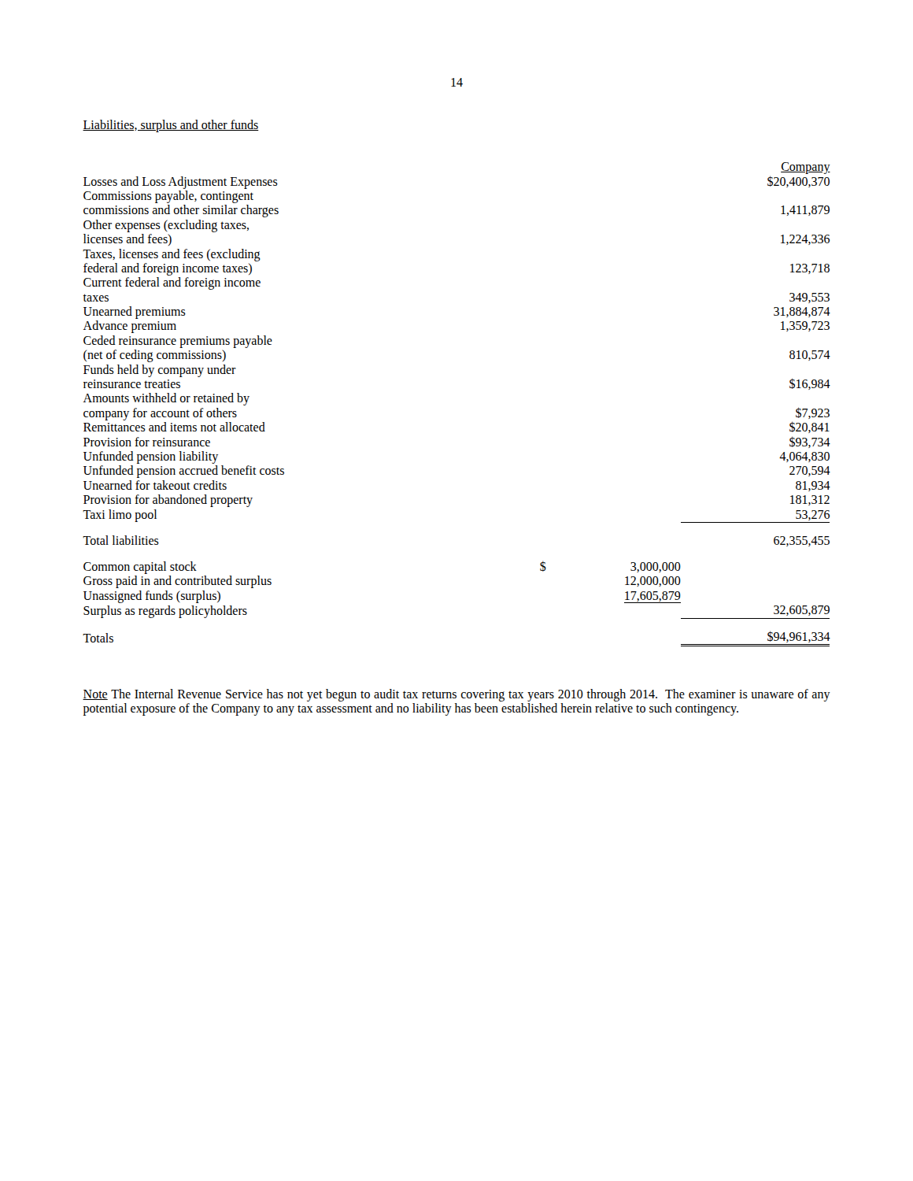14
Liabilities, surplus and other funds
| | | | Company |
| Losses and Loss Adjustment Expenses | | | $20,400,370 |
| Commissions payable, contingent | | | |
| commissions and other similar charges | | | 1,411,879 |
| Other expenses (excluding taxes, | | | |
| licenses and fees) | | | 1,224,336 |
| Taxes, licenses and fees (excluding | | | |
| federal and foreign income taxes) | | | 123,718 |
| Current federal and foreign income | | | |
| taxes | | | 349,553 |
| Unearned premiums | | | 31,884,874 |
| Advance premium | | | 1,359,723 |
| Ceded reinsurance premiums payable | | | |
| (net of ceding commissions) | | | 810,574 |
| Funds held by company under | | | |
| reinsurance treaties | | | $16,984 |
| Amounts withheld or retained by | | | |
| company for account of others | | | $7,923 |
| Remittances and items not allocated | | | $20,841 |
| Provision for reinsurance | | | $93,734 |
| Unfunded pension liability | | | 4,064,830 |
| Unfunded pension accrued benefit costs | | | 270,594 |
| Unearned for takeout credits | | | 81,934 |
| Provision for abandoned property | | | 181,312 |
| Taxi limo pool | | | 53,276 |
| Total liabilities | | | 62,355,455 |
| Common capital stock | $ | 3,000,000 | |
| Gross paid in and contributed surplus | | 12,000,000 | |
| Unassigned funds (surplus) | | 17,605,879 | |
| Surplus as regards policyholders | | | 32,605,879 |
| Totals | | | $94,961,334 |
Note The Internal Revenue Service has not yet begun to audit tax returns covering tax years 2010 through 2014. The examiner is unaware of any potential exposure of the Company to any tax assessment and no liability has been established herein relative to such contingency.